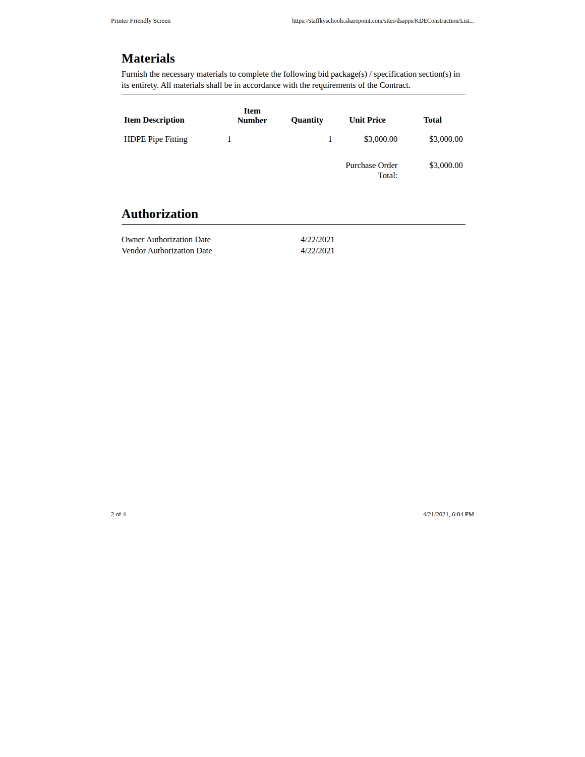Printer Friendly Screen https://staffkyschools.sharepoint.com/sites/dsapps/KDEConstruction/List...
Materials
Furnish the necessary materials to complete the following bid package(s) / specification section(s) in its entirety. All materials shall be in accordance with the requirements of the Contract.
| Item Description | Item Number | Quantity | Unit Price | Total |
| --- | --- | --- | --- | --- |
| HDPE Pipe Fitting | 1 | 1 | $3,000.00 | $3,000.00 |
| | | | Purchase Order Total: | $3,000.00 |
Authorization
| Owner Authorization Date | 4/22/2021 |
| Vendor Authorization Date | 4/22/2021 |
2 of 4 4/21/2021, 6:04 PM